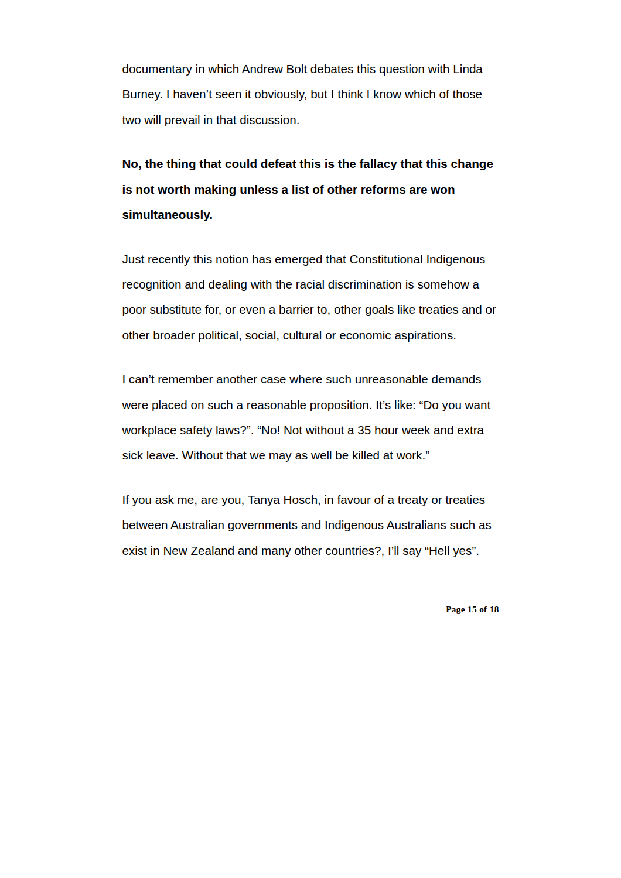documentary in which Andrew Bolt debates this question with Linda Burney. I haven’t seen it obviously, but I think I know which of those two will prevail in that discussion.
No, the thing that could defeat this is the fallacy that this change is not worth making unless a list of other reforms are won simultaneously.
Just recently this notion has emerged that Constitutional Indigenous recognition and dealing with the racial discrimination is somehow a poor substitute for, or even a barrier to, other goals like treaties and or other broader political, social, cultural or economic aspirations.
I can’t remember another case where such unreasonable demands were placed on such a reasonable proposition. It’s like: “Do you want workplace safety laws?”. “No! Not without a 35 hour week and extra sick leave. Without that we may as well be killed at work.”
If you ask me, are you, Tanya Hosch, in favour of a treaty or treaties between Australian governments and Indigenous Australians such as exist in New Zealand and many other countries?, I’ll say “Hell yes”.
Page 15 of 18